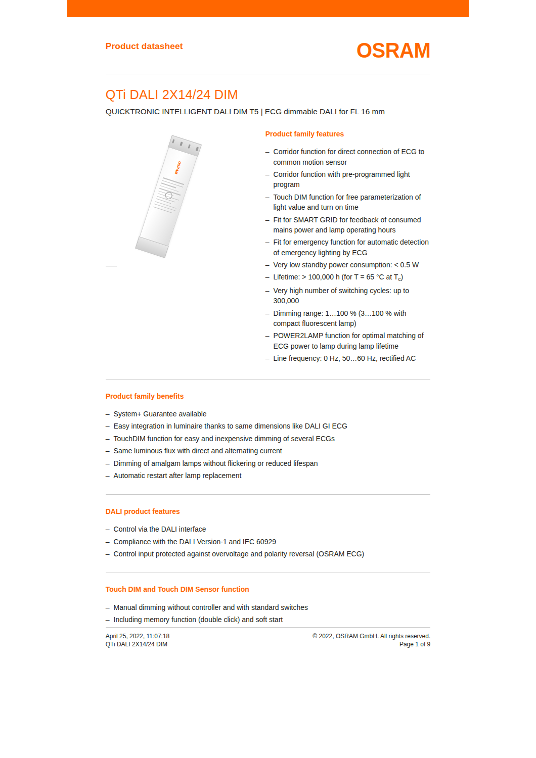Product datasheet
OSRAM
QTi DALI 2X14/24 DIM
QUICKTRONIC INTELLIGENT DALI DIM T5 | ECG dimmable DALI for FL 16 mm
OSRAM
Product family features
Corridor function for direct connection of ECG to common motion sensor
Corridor function with pre-programmed light program
Touch DIM function for free parameterization of light value and turn on time
Fit for SMART GRID for feedback of consumed mains power and lamp operating hours
Fit for emergency function for automatic detection of emergency lighting by ECG
Very low standby power consumption: < 0.5 W
Lifetime: > 100,000 h (for T = 65 °C at Tc)
Very high number of switching cycles: up to 300,000
Dimming range: 1…100 % (3…100 % with compact fluorescent lamp)
POWER2LAMP function for optimal matching of ECG power to lamp during lamp lifetime
Line frequency: 0 Hz, 50…60 Hz, rectified AC
Product family benefits
System+ Guarantee available
Easy integration in luminaire thanks to same dimensions like DALI GI ECG
TouchDIM function for easy and inexpensive dimming of several ECGs
Same luminous flux with direct and alternating current
Dimming of amalgam lamps without flickering or reduced lifespan
Automatic restart after lamp replacement
DALI product features
Control via the DALI interface
Compliance with the DALI Version-1 and IEC 60929
Control input protected against overvoltage and polarity reversal (OSRAM ECG)
Touch DIM and Touch DIM Sensor function
Manual dimming without controller and with standard switches
Including memory function (double click) and soft start
April 25, 2022, 11:07:18
QTi DALI 2X14/24 DIM
© 2022, OSRAM GmbH. All rights reserved.
Page 1 of 9